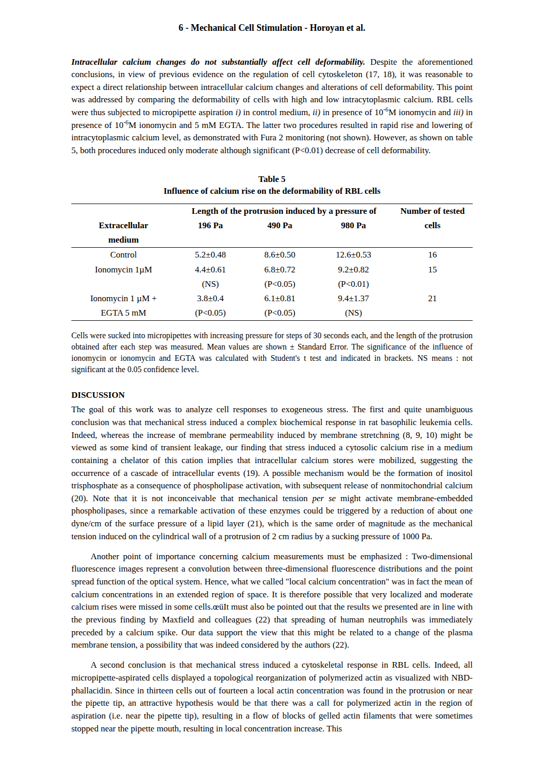6 - Mechanical Cell Stimulation - Horoyan et al.
Intracellular calcium changes do not substantially affect cell deformability. Despite the aforementioned conclusions, in view of previous evidence on the regulation of cell cytoskeleton (17, 18), it was reasonable to expect a direct relationship between intracellular calcium changes and alterations of cell deformability. This point was addressed by comparing the deformability of cells with high and low intracytoplasmic calcium. RBL cells were thus subjected to micropipette aspiration i) in control medium, ii) in presence of 10-6M ionomycin and iii) in presence of 10-6M ionomycin and 5 mM EGTA. The latter two procedures resulted in rapid rise and lowering of intracytoplasmic calcium level, as demonstrated with Fura 2 monitoring (not shown). However, as shown on table 5, both procedures induced only moderate although significant (P<0.01) decrease of cell deformability.
Table 5
Influence of calcium rise on the deformability of RBL cells
| | Length of the protrusion induced by a pressure of | Number of tested |
| --- | --- | --- |
| Extracellular | 196 Pa | 490 Pa | 980 Pa | cells |
| medium | | | | |
| Control | 5.2±0.48 | 8.6±0.50 | 12.6±0.53 | 16 |
| Ionomycin 1µM | 4.4±0.61 | 6.8±0.72 | 9.2±0.82 | 15 |
| | (NS) | (P<0.05) | (P<0.01) | |
| Ionomycin 1 µM + | 3.8±0.4 | 6.1±0.81 | 9.4±1.37 | 21 |
| EGTA 5 mM | (P<0.05) | (P<0.05) | (NS) | |
Cells were sucked into micropipettes with increasing pressure for steps of 30 seconds each, and the length of the protrusion obtained after each step was measured. Mean values are shown ± Standard Error. The significance of the influence of ionomycin or ionomycin and EGTA was calculated with Student's t test and indicated in brackets. NS means : not significant at the 0.05 confidence level.
Discussion
The goal of this work was to analyze cell responses to exogeneous stress. The first and quite unambiguous conclusion was that mechanical stress induced a complex biochemical response in rat basophilic leukemia cells. Indeed, whereas the increase of membrane permeability induced by membrane stretchning (8, 9, 10) might be viewed as some kind of transient leakage, our finding that stress induced a cytosolic calcium rise in a medium containing a chelator of this cation implies that intracellular calcium stores were mobilized, suggesting the occurrence of a cascade of intracellular events (19). A possible mechanism would be the formation of inositol trisphosphate as a consequence of phospholipase activation, with subsequent release of nonmitochondrial calcium (20). Note that it is not inconceivable that mechanical tension per se might activate membrane-embedded phospholipases, since a remarkable activation of these enzymes could be triggered by a reduction of about one dyne/cm of the surface pressure of a lipid layer (21), which is the same order of magnitude as the mechanical tension induced on the cylindrical wall of a protrusion of 2 cm radius by a sucking pressure of 1000 Pa.
Another point of importance concerning calcium measurements must be emphasized : Two-dimensional fluorescence images represent a convolution between three-dimensional fluorescence distributions and the point spread function of the optical system. Hence, what we called "local calcium concentration" was in fact the mean of calcium concentrations in an extended region of space. It is therefore possible that very localized and moderate calcium rises were missed in some cells.œüIt must also be pointed out that the results we presented are in line with the previous finding by Maxfield and colleagues (22) that spreading of human neutrophils was immediately preceded by a calcium spike. Our data support the view that this might be related to a change of the plasma membrane tension, a possibility that was indeed considered by the authors (22).
A second conclusion is that mechanical stress induced a cytoskeletal response in RBL cells. Indeed, all micropipette-aspirated cells displayed a topological reorganization of polymerized actin as visualized with NBD-phallacidin. Since in thirteen cells out of fourteen a local actin concentration was found in the protrusion or near the pipette tip, an attractive hypothesis would be that there was a call for polymerized actin in the region of aspiration (i.e. near the pipette tip), resulting in a flow of blocks of gelled actin filaments that were sometimes stopped near the pipette mouth, resulting in local concentration increase. This